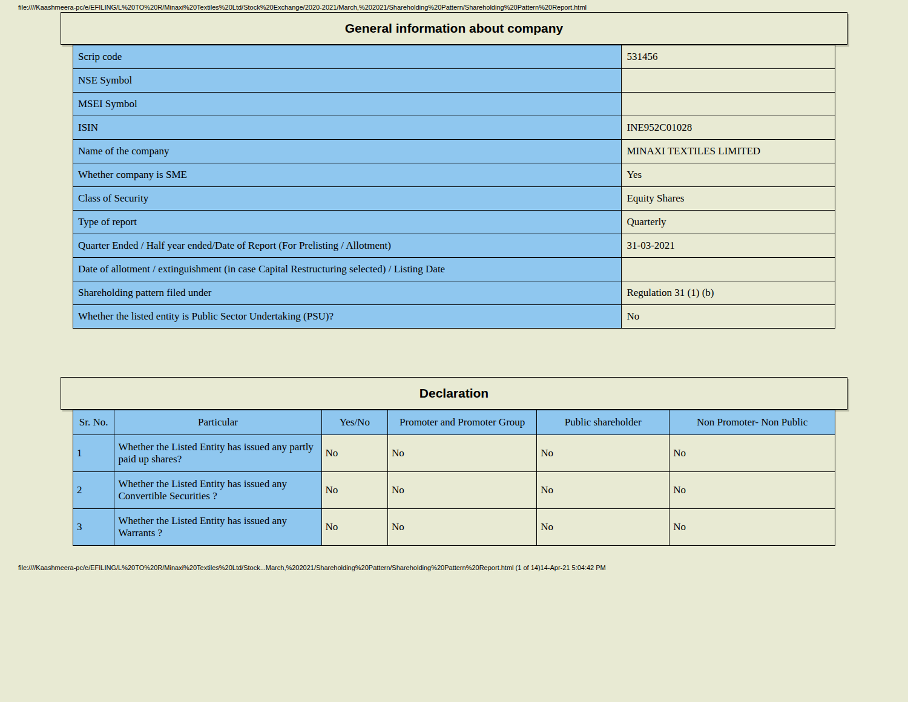file:////Kaashmeera-pc/e/EFILING/L%20TO%20R/Minaxi%20Textiles%20Ltd/Stock%20Exchange/2020-2021/March,%202021/Shareholding%20Pattern/Shareholding%20Pattern%20Report.html
General information about company
| Scrip code | 531456 |
| NSE Symbol | |
| MSEI Symbol | |
| ISIN | INE952C01028 |
| Name of the company | MINAXI TEXTILES LIMITED |
| Whether company is SME | Yes |
| Class of Security | Equity Shares |
| Type of report | Quarterly |
| Quarter Ended / Half year ended/Date of Report (For Prelisting / Allotment) | 31-03-2021 |
| Date of allotment / extinguishment (in case Capital Restructuring selected) / Listing Date | |
| Shareholding pattern filed under | Regulation 31 (1) (b) |
| Whether the listed entity is Public Sector Undertaking (PSU)? | No |
Declaration
| Sr. No. | Particular | Yes/No | Promoter and Promoter Group | Public shareholder | Non Promoter- Non Public |
| --- | --- | --- | --- | --- | --- |
| 1 | Whether the Listed Entity has issued any partly paid up shares? | No | No | No | No |
| 2 | Whether the Listed Entity has issued any Convertible Securities ? | No | No | No | No |
| 3 | Whether the Listed Entity has issued any Warrants ? | No | No | No | No |
file:////Kaashmeera-pc/e/EFILING/L%20TO%20R/Minaxi%20Textiles%20Ltd/Stock...March,%202021/Shareholding%20Pattern/Shareholding%20Pattern%20Report.html (1 of 14)14-Apr-21 5:04:42 PM